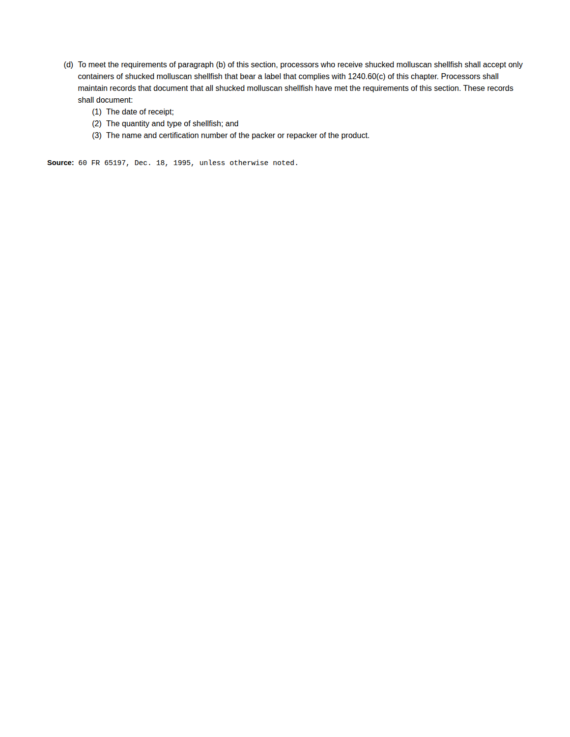(d) To meet the requirements of paragraph (b) of this section, processors who receive shucked molluscan shellfish shall accept only containers of shucked molluscan shellfish that bear a label that complies with 1240.60(c) of this chapter. Processors shall maintain records that document that all shucked molluscan shellfish have met the requirements of this section. These records shall document:
(1) The date of receipt;
(2) The quantity and type of shellfish; and
(3) The name and certification number of the packer or repacker of the product.
Source: 60 FR 65197, Dec. 18, 1995, unless otherwise noted.